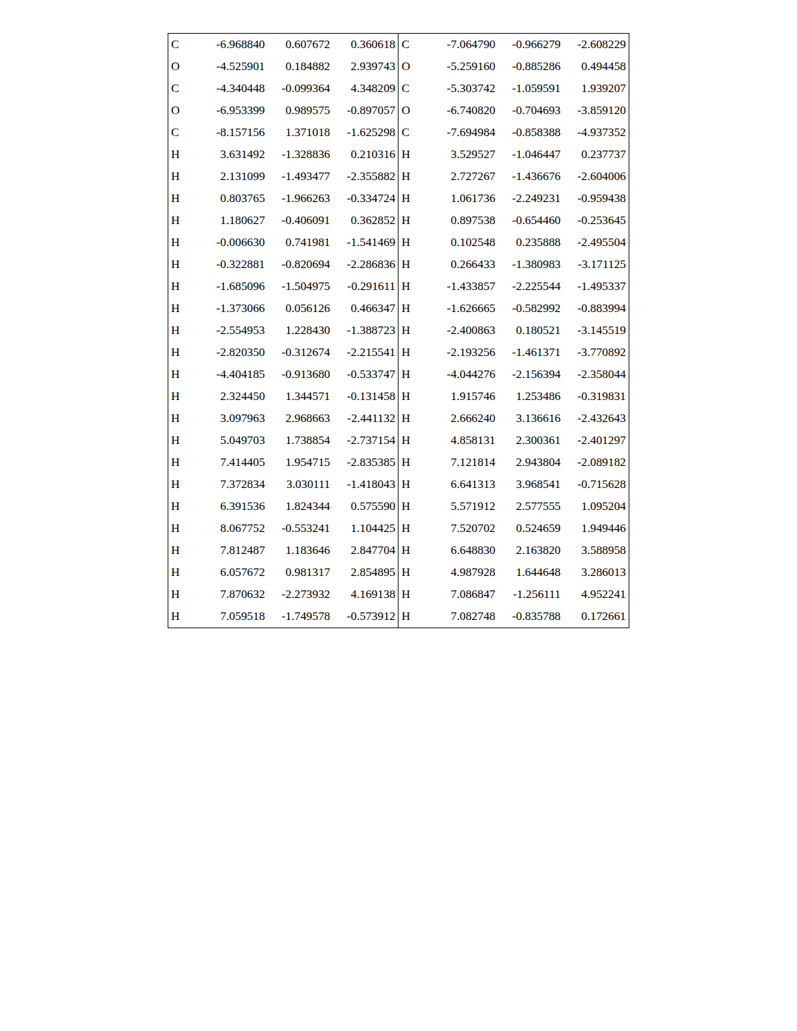| C | -6.968840 | 0.607672 | 0.360618 | C | -7.064790 | -0.966279 | -2.608229 |
| O | -4.525901 | 0.184882 | 2.939743 | O | -5.259160 | -0.885286 | 0.494458 |
| C | -4.340448 | -0.099364 | 4.348209 | C | -5.303742 | -1.059591 | 1.939207 |
| O | -6.953399 | 0.989575 | -0.897057 | O | -6.740820 | -0.704693 | -3.859120 |
| C | -8.157156 | 1.371018 | -1.625298 | C | -7.694984 | -0.858388 | -4.937352 |
| H | 3.631492 | -1.328836 | 0.210316 | H | 3.529527 | -1.046447 | 0.237737 |
| H | 2.131099 | -1.493477 | -2.355882 | H | 2.727267 | -1.436676 | -2.604006 |
| H | 0.803765 | -1.966263 | -0.334724 | H | 1.061736 | -2.249231 | -0.959438 |
| H | 1.180627 | -0.406091 | 0.362852 | H | 0.897538 | -0.654460 | -0.253645 |
| H | -0.006630 | 0.741981 | -1.541469 | H | 0.102548 | 0.235888 | -2.495504 |
| H | -0.322881 | -0.820694 | -2.286836 | H | 0.266433 | -1.380983 | -3.171125 |
| H | -1.685096 | -1.504975 | -0.291611 | H | -1.433857 | -2.225544 | -1.495337 |
| H | -1.373066 | 0.056126 | 0.466347 | H | -1.626665 | -0.582992 | -0.883994 |
| H | -2.554953 | 1.228430 | -1.388723 | H | -2.400863 | 0.180521 | -3.145519 |
| H | -2.820350 | -0.312674 | -2.215541 | H | -2.193256 | -1.461371 | -3.770892 |
| H | -4.404185 | -0.913680 | -0.533747 | H | -4.044276 | -2.156394 | -2.358044 |
| H | 2.324450 | 1.344571 | -0.131458 | H | 1.915746 | 1.253486 | -0.319831 |
| H | 3.097963 | 2.968663 | -2.441132 | H | 2.666240 | 3.136616 | -2.432643 |
| H | 5.049703 | 1.738854 | -2.737154 | H | 4.858131 | 2.300361 | -2.401297 |
| H | 7.414405 | 1.954715 | -2.835385 | H | 7.121814 | 2.943804 | -2.089182 |
| H | 7.372834 | 3.030111 | -1.418043 | H | 6.641313 | 3.968541 | -0.715628 |
| H | 6.391536 | 1.824344 | 0.575590 | H | 5.571912 | 2.577555 | 1.095204 |
| H | 8.067752 | -0.553241 | 1.104425 | H | 7.520702 | 0.524659 | 1.949446 |
| H | 7.812487 | 1.183646 | 2.847704 | H | 6.648830 | 2.163820 | 3.588958 |
| H | 6.057672 | 0.981317 | 2.854895 | H | 4.987928 | 1.644648 | 3.286013 |
| H | 7.870632 | -2.273932 | 4.169138 | H | 7.086847 | -1.256111 | 4.952241 |
| H | 7.059518 | -1.749578 | -0.573912 | H | 7.082748 | -0.835788 | 0.172661 |